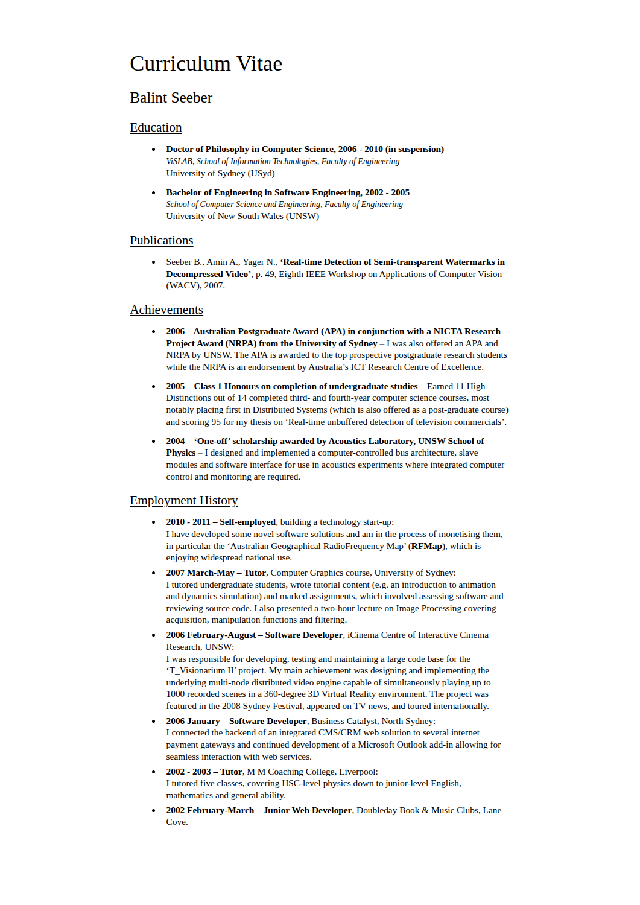Curriculum Vitae
Balint Seeber
Education
Doctor of Philosophy in Computer Science, 2006 - 2010 (in suspension)
ViSLAB, School of Information Technologies, Faculty of Engineering
University of Sydney (USyd)
Bachelor of Engineering in Software Engineering, 2002 - 2005
School of Computer Science and Engineering, Faculty of Engineering
University of New South Wales (UNSW)
Publications
Seeber B., Amin A., Yager N., ‘Real-time Detection of Semi-transparent Watermarks in Decompressed Video’, p. 49, Eighth IEEE Workshop on Applications of Computer Vision (WACV), 2007.
Achievements
2006 – Australian Postgraduate Award (APA) in conjunction with a NICTA Research Project Award (NRPA) from the University of Sydney – I was also offered an APA and NRPA by UNSW. The APA is awarded to the top prospective postgraduate research students while the NRPA is an endorsement by Australia’s ICT Research Centre of Excellence.
2005 – Class 1 Honours on completion of undergraduate studies – Earned 11 High Distinctions out of 14 completed third- and fourth-year computer science courses, most notably placing first in Distributed Systems (which is also offered as a post-graduate course) and scoring 95 for my thesis on ‘Real-time unbuffered detection of television commercials’.
2004 – ‘One-off’ scholarship awarded by Acoustics Laboratory, UNSW School of Physics – I designed and implemented a computer-controlled bus architecture, slave modules and software interface for use in acoustics experiments where integrated computer control and monitoring are required.
Employment History
2010 - 2011 – Self-employed, building a technology start-up:
I have developed some novel software solutions and am in the process of monetising them, in particular the ‘Australian Geographical RadioFrequency Map’ (RFMap), which is enjoying widespread national use.
2007 March-May – Tutor, Computer Graphics course, University of Sydney:
I tutored undergraduate students, wrote tutorial content (e.g. an introduction to animation and dynamics simulation) and marked assignments, which involved assessing software and reviewing source code. I also presented a two-hour lecture on Image Processing covering acquisition, manipulation functions and filtering.
2006 February-August – Software Developer, iCinema Centre of Interactive Cinema Research, UNSW:
I was responsible for developing, testing and maintaining a large code base for the ‘T_Visionarium II’ project. My main achievement was designing and implementing the underlying multi-node distributed video engine capable of simultaneously playing up to 1000 recorded scenes in a 360-degree 3D Virtual Reality environment. The project was featured in the 2008 Sydney Festival, appeared on TV news, and toured internationally.
2006 January – Software Developer, Business Catalyst, North Sydney:
I connected the backend of an integrated CMS/CRM web solution to several internet payment gateways and continued development of a Microsoft Outlook add-in allowing for seamless interaction with web services.
2002 - 2003 – Tutor, M M Coaching College, Liverpool:
I tutored five classes, covering HSC-level physics down to junior-level English, mathematics and general ability.
2002 February-March – Junior Web Developer, Doubleday Book & Music Clubs, Lane Cove.